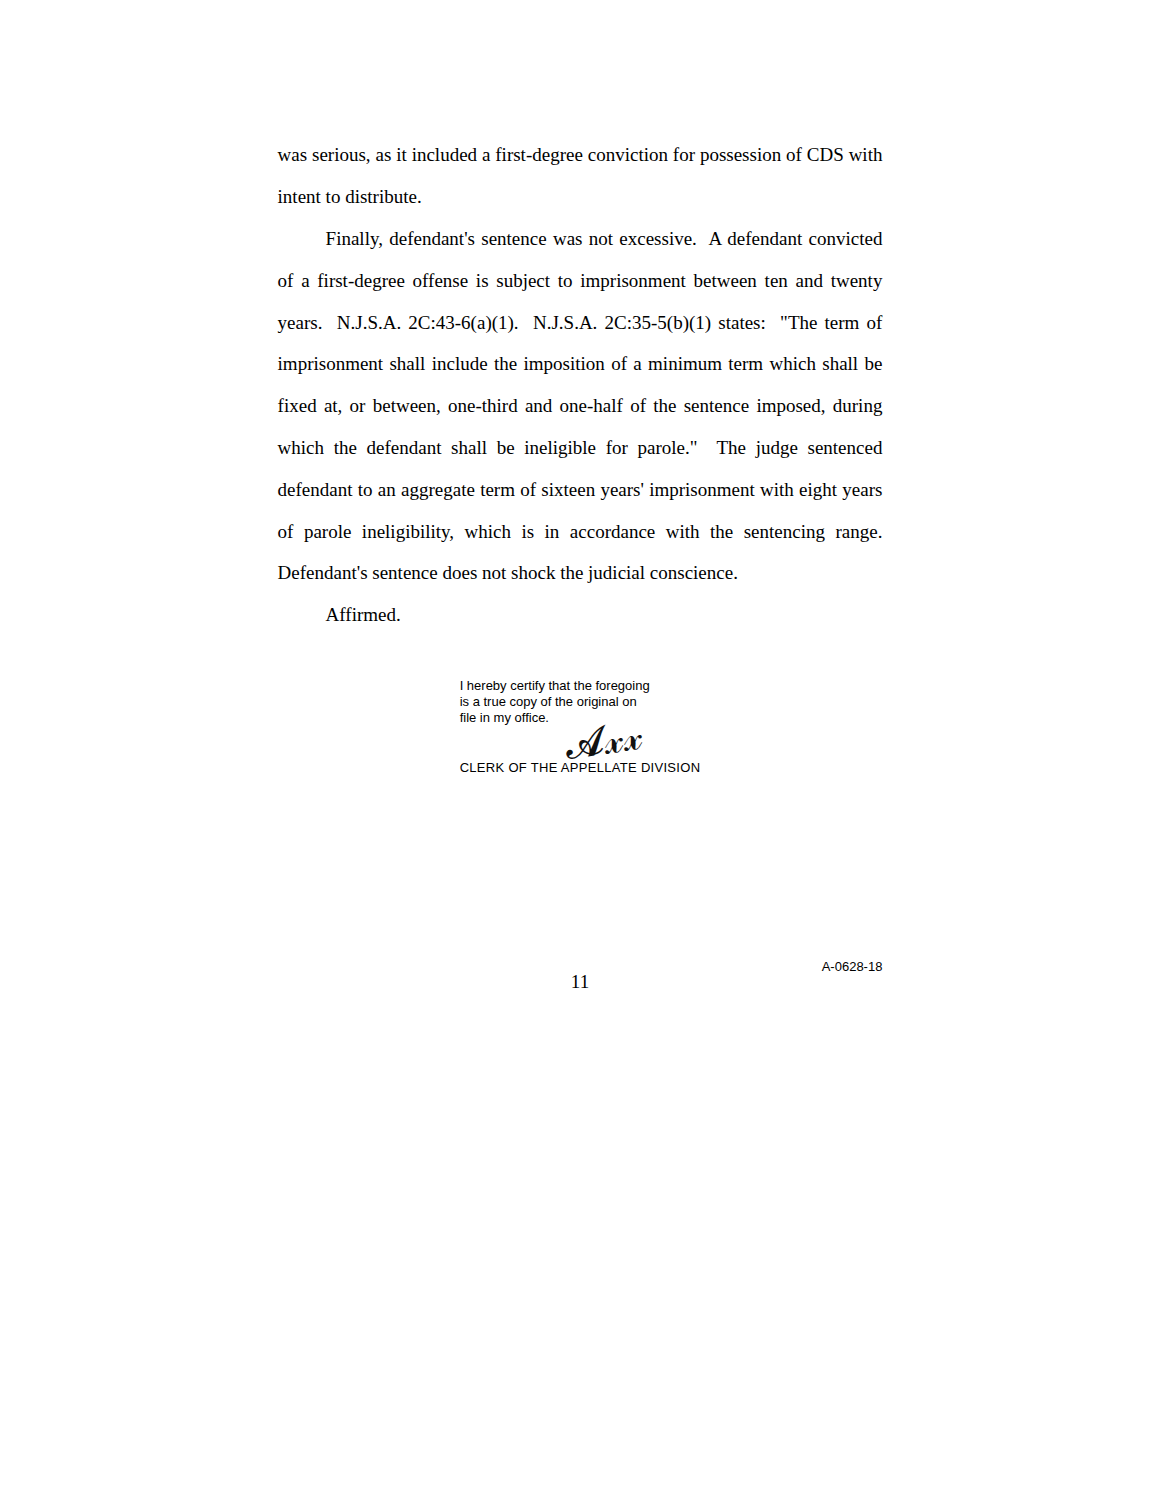was serious, as it included a first-degree conviction for possession of CDS with intent to distribute.
Finally, defendant's sentence was not excessive. A defendant convicted of a first-degree offense is subject to imprisonment between ten and twenty years. N.J.S.A. 2C:43-6(a)(1). N.J.S.A. 2C:35-5(b)(1) states: "The term of imprisonment shall include the imposition of a minimum term which shall be fixed at, or between, one-third and one-half of the sentence imposed, during which the defendant shall be ineligible for parole." The judge sentenced defendant to an aggregate term of sixteen years' imprisonment with eight years of parole ineligibility, which is in accordance with the sentencing range. Defendant's sentence does not shock the judicial conscience.
Affirmed.
I hereby certify that the foregoing is a true copy of the original on file in my office. CLERK OF THE APPELLATE DIVISION 𝓐𝓍𝓍
11
A-0628-18